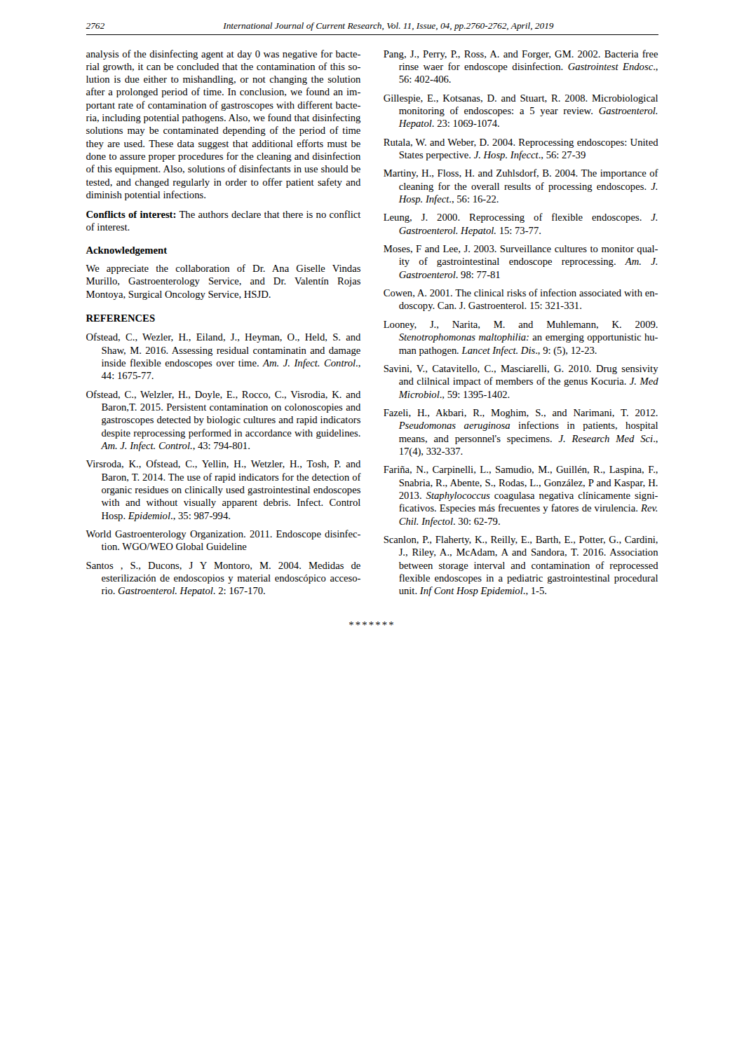2762 International Journal of Current Research, Vol. 11, Issue, 04, pp.2760-2762, April, 2019
analysis of the disinfecting agent at day 0 was negative for bacterial growth, it can be concluded that the contamination of this solution is due either to mishandling, or not changing the solution after a prolonged period of time. In conclusion, we found an important rate of contamination of gastroscopes with different bacteria, including potential pathogens. Also, we found that disinfecting solutions may be contaminated depending of the period of time they are used. These data suggest that additional efforts must be done to assure proper procedures for the cleaning and disinfection of this equipment. Also, solutions of disinfectants in use should be tested, and changed regularly in order to offer patient safety and diminish potential infections.
Conflicts of interest: The authors declare that there is no conflict of interest.
Acknowledgement
We appreciate the collaboration of Dr. Ana Giselle Vindas Murillo, Gastroenterology Service, and Dr. Valentín Rojas Montoya, Surgical Oncology Service, HSJD.
REFERENCES
Ofstead, C., Wezler, H., Eiland, J., Heyman, O., Held, S. and Shaw, M. 2016. Assessing residual contaminatin and damage inside flexible endoscopes over time. Am. J. Infect. Control., 44: 1675-77.
Ofstead, C., Welzler, H., Doyle, E., Rocco, C., Visrodia, K. and Baron,T. 2015. Persistent contamination on colonoscopies and gastroscopes detected by biologic cultures and rapid indicators despite reprocessing performed in accordance with guidelines. Am. J. Infect. Control., 43: 794-801.
Virsroda, K., Ofstead, C., Yellin, H., Wetzler, H., Tosh, P. and Baron, T. 2014. The use of rapid indicators for the detection of organic residues on clinically used gastrointestinal endoscopes with and without visually apparent debris. Infect. Control Hosp. Epidemiol., 35: 987-994.
World Gastroenterology Organization. 2011. Endoscope disinfection. WGO/WEO Global Guideline
Santos , S., Ducons, J Y Montoro, M. 2004. Medidas de esterilización de endoscopios y material endoscópico accesorio. Gastroenterol. Hepatol. 2: 167-170.
Pang, J., Perry, P., Ross, A. and Forger, GM. 2002. Bacteria free rinse waer for endoscope disinfection. Gastrointest Endosc., 56: 402-406.
Gillespie, E., Kotsanas, D. and Stuart, R. 2008. Microbiological monitoring of endoscopes: a 5 year review. Gastroenterol. Hepatol. 23: 1069-1074.
Rutala, W. and Weber, D. 2004. Reprocessing endoscopes: United States perpective. J. Hosp. Infecct., 56: 27-39
Martiny, H., Floss, H. and Zuhlsdorf, B. 2004. The importance of cleaning for the overall results of processing endoscopes. J. Hosp. Infect., 56: 16-22.
Leung, J. 2000. Reprocessing of flexible endoscopes. J. Gastroenterol. Hepatol. 15: 73-77.
Moses, F and Lee, J. 2003. Surveillance cultures to monitor quality of gastrointestinal endoscope reprocessing. Am. J. Gastroenterol. 98: 77-81
Cowen, A. 2001. The clinical risks of infection associated with endoscopy. Can. J. Gastroenterol. 15: 321-331.
Looney, J., Narita, M. and Muhlemann, K. 2009. Stenotrophomonas maltophilia: an emerging opportunistic human pathogen. Lancet Infect. Dis., 9: (5), 12-23.
Savini, V., Catavitello, C., Masciarelli, G. 2010. Drug sensivity and clilnical impact of members of the genus Kocuria. J. Med Microbiol., 59: 1395-1402.
Fazeli, H., Akbari, R., Moghim, S., and Narimani, T. 2012. Pseudomonas aeruginosa infections in patients, hospital means, and personnel's specimens. J. Research Med Sci., 17(4), 332-337.
Fariña, N., Carpinelli, L., Samudio, M., Guillén, R., Laspina, F., Snabria, R., Abente, S., Rodas, L., González, P and Kaspar, H. 2013. Staphylococcus coagulasa negativa clínicamente significativos. Especies más frecuentes y fatores de virulencia. Rev. Chil. Infectol. 30: 62-79.
Scanlon, P., Flaherty, K., Reilly, E., Barth, E., Potter, G., Cardini, J., Riley, A., McAdam, A and Sandora, T. 2016. Association between storage interval and contamination of reprocessed flexible endoscopes in a pediatric gastrointestinal procedural unit. Inf Cont Hosp Epidemiol., 1-5.
*******